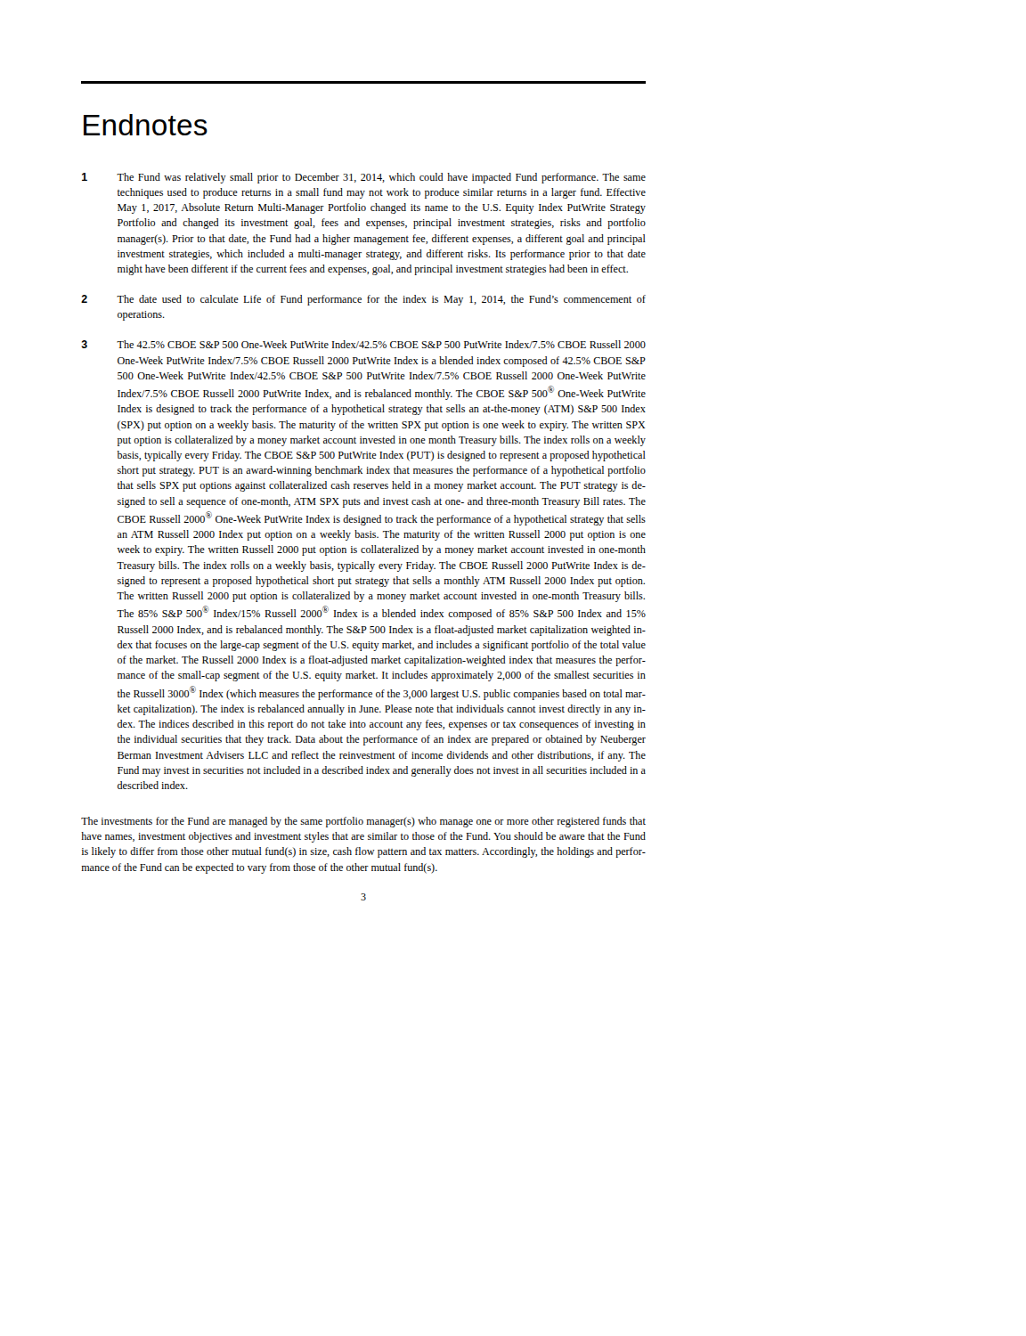Endnotes
| 1 | The Fund was relatively small prior to December 31, 2014, which could have impacted Fund performance. The same techniques used to produce returns in a small fund may not work to produce similar returns in a larger fund. Effective May 1, 2017, Absolute Return Multi-Manager Portfolio changed its name to the U.S. Equity Index PutWrite Strategy Portfolio and changed its investment goal, fees and expenses, principal investment strategies, risks and portfolio manager(s). Prior to that date, the Fund had a higher management fee, different expenses, a different goal and principal investment strategies, which included a multi-manager strategy, and different risks. Its performance prior to that date might have been different if the current fees and expenses, goal, and principal investment strategies had been in effect. |
| 2 | The date used to calculate Life of Fund performance for the index is May 1, 2014, the Fund’s commencement of operations. |
| 3 | The 42.5% CBOE S&P 500 One-Week PutWrite Index/42.5% CBOE S&P 500 PutWrite Index/7.5% CBOE Russell 2000 One-Week PutWrite Index/7.5% CBOE Russell 2000 PutWrite Index is a blended index composed of 42.5% CBOE S&P 500 One-Week PutWrite Index/42.5% CBOE S&P 500 PutWrite Index/7.5% CBOE Russell 2000 One-Week PutWrite Index/7.5% CBOE Russell 2000 PutWrite Index, and is rebalanced monthly. The CBOE S&P 500 ® One-Week PutWrite Index is designed to track the performance of a hypothetical strategy that sells an at-the-money (ATM) S&P 500 Index (SPX) put option on a weekly basis. The maturity of the written SPX put option is one week to expiry. The written SPX put option is collateralized by a money market account invested in one month Treasury bills. The index rolls on a weekly basis, typically every Friday. The CBOE S&P 500 PutWrite Index (PUT) is designed to represent a proposed hypothetical short put strategy. PUT is an award-winning benchmark index that measures the performance of a hypothetical portfolio that sells SPX put options against collateralized cash reserves held in a money market account. The PUT strategy is designed to sell a sequence of one-month, ATM SPX puts and invest cash at one- and three-month Treasury Bill rates. The CBOE Russell 2000 ® One-Week PutWrite Index is designed to track the performance of a hypothetical strategy that sells an ATM Russell 2000 Index put option on a weekly basis. The maturity of the written Russell 2000 put option is one week to expiry. The written Russell 2000 put option is collateralized by a money market account invested in one-month Treasury bills. The index rolls on a weekly basis, typically every Friday. The CBOE Russell 2000 PutWrite Index is designed to represent a proposed hypothetical short put strategy that sells a monthly ATM Russell 2000 Index put option. The written Russell 2000 put option is collateralized by a money market account invested in one-month Treasury bills. The 85% S&P 500 ® Index/15% Russell 2000 ® Index is a blended index composed of 85% S&P 500 Index and 15% Russell 2000 Index, and is rebalanced monthly. The S&P 500 Index is a float-adjusted market capitalization weighted index that focuses on the large-cap segment of the U.S. equity market, and includes a significant portfolio of the total value of the market. The Russell 2000 Index is a float-adjusted market capitalization-weighted index that measures the performance of the small-cap segment of the U.S. equity market. It includes approximately 2,000 of the smallest securities in the Russell 3000 ® Index (which measures the performance of the 3,000 largest U.S. public companies based on total market capitalization). The index is rebalanced annually in June. Please note that individuals cannot invest directly in any index. The indices described in this report do not take into account any fees, expenses or tax consequences of investing in the individual securities that they track. Data about the performance of an index are prepared or obtained by Neuberger Berman Investment Advisers LLC and reflect the reinvestment of income dividends and other distributions, if any. The Fund may invest in securities not included in a described index and generally does not invest in all securities included in a described index. |
The investments for the Fund are managed by the same portfolio manager(s) who manage one or more other registered funds that have names, investment objectives and investment styles that are similar to those of the Fund. You should be aware that the Fund is likely to differ from those other mutual fund(s) in size, cash flow pattern and tax matters. Accordingly, the holdings and performance of the Fund can be expected to vary from those of the other mutual fund(s).
3